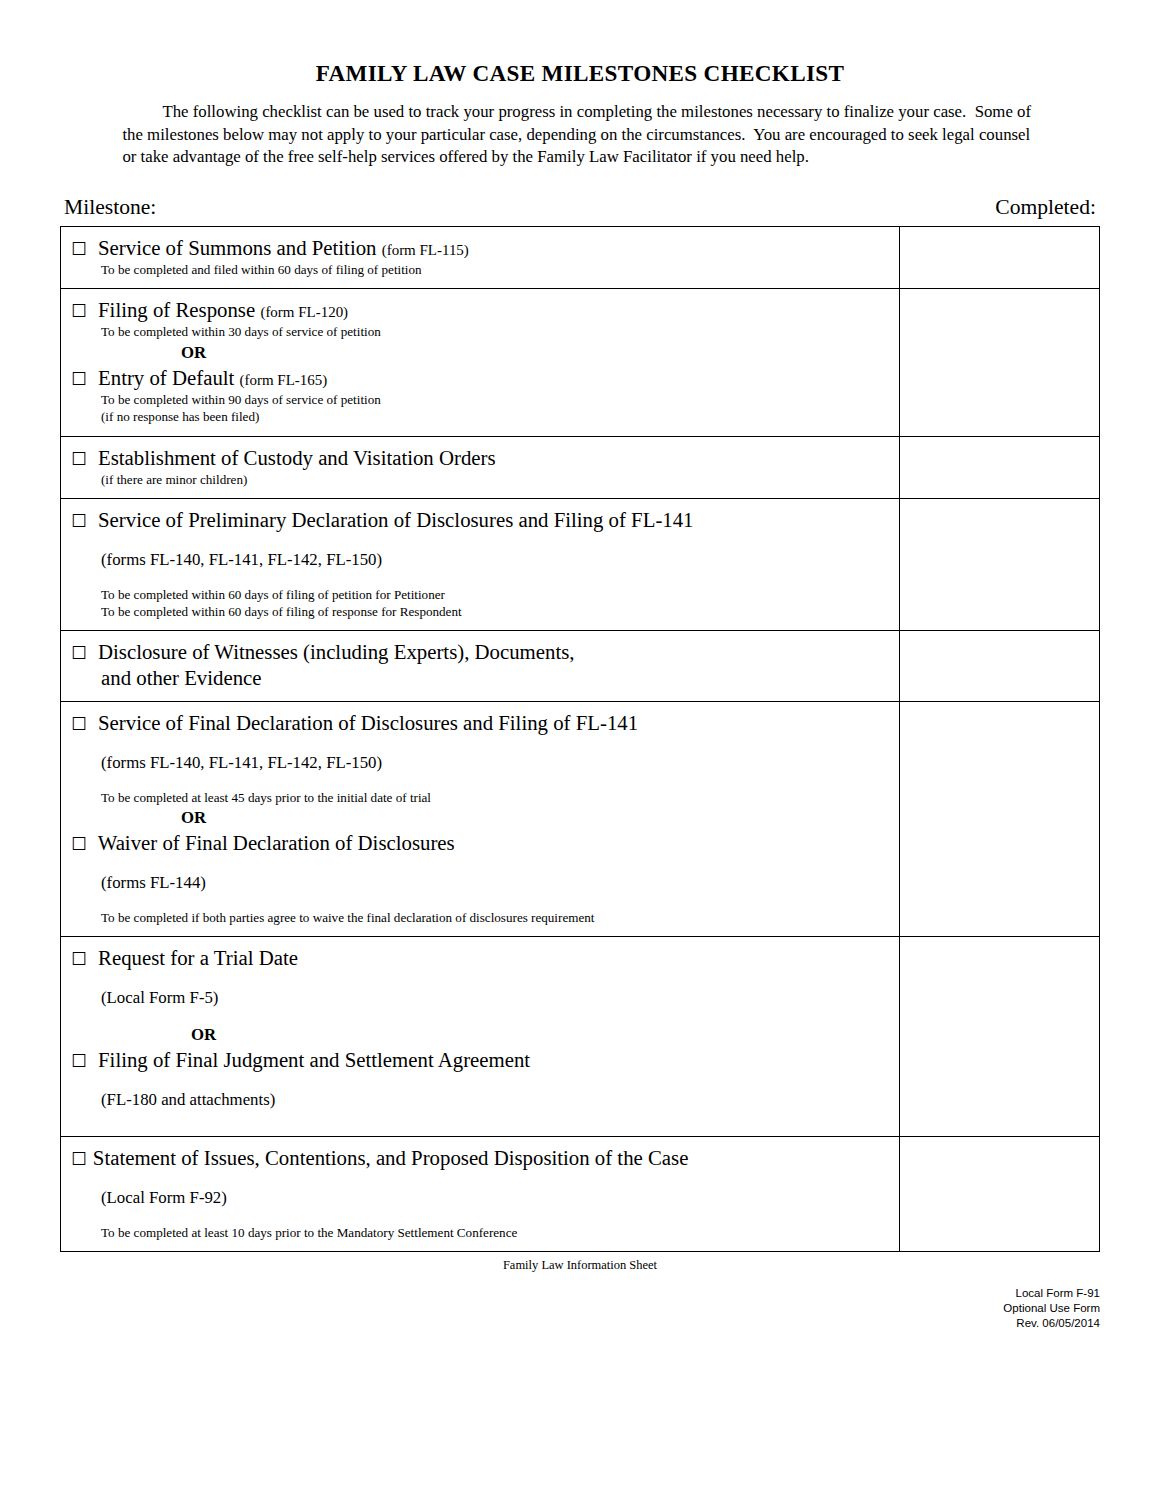FAMILY LAW CASE MILESTONES CHECKLIST
The following checklist can be used to track your progress in completing the milestones necessary to finalize your case. Some of the milestones below may not apply to your particular case, depending on the circumstances. You are encouraged to seek legal counsel or take advantage of the free self-help services offered by the Family Law Facilitator if you need help.
Milestone: Completed:
| ☐ Service of Summons and Petition (form FL-115) To be completed and filed within 60 days of filing of petition | |
| ☐ Filing of Response (form FL-120) To be completed within 30 days of service of petition OR ☐ Entry of Default (form FL-165) To be completed within 90 days of service of petition (if no response has been filed) | |
| ☐ Establishment of Custody and Visitation Orders (if there are minor children) | |
| ☐ Service of Preliminary Declaration of Disclosures and Filing of FL-141 (forms FL-140, FL-141, FL-142, FL-150) To be completed within 60 days of filing of petition for Petitioner To be completed within 60 days of filing of response for Respondent | |
| ☐ Disclosure of Witnesses (including Experts), Documents, and other Evidence | |
| ☐ Service of Final Declaration of Disclosures and Filing of FL-141 (forms FL-140, FL-141, FL-142, FL-150) To be completed at least 45 days prior to the initial date of trial OR ☐ Waiver of Final Declaration of Disclosures (forms FL-144) To be completed if both parties agree to waive the final declaration of disclosures requirement | |
| ☐ Request for a Trial Date (Local Form F-5) OR ☐ Filing of Final Judgment and Settlement Agreement (FL-180 and attachments) | |
| ☐ Statement of Issues, Contentions, and Proposed Disposition of the Case (Local Form F-92) To be completed at least 10 days prior to the Mandatory Settlement Conference | |
Family Law Information Sheet
Local Form F-91
Optional Use Form
Rev. 06/05/2014